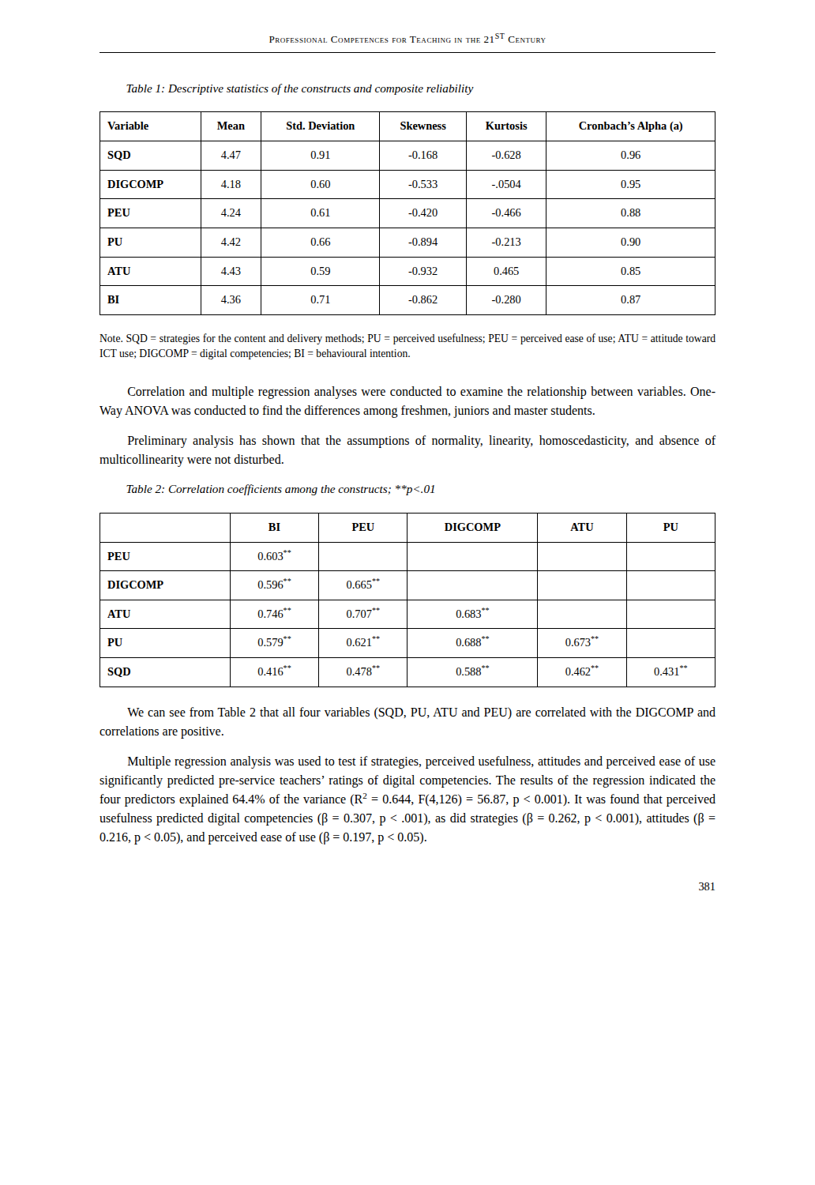Professional Competences for Teaching in the 21st Century
Table 1: Descriptive statistics of the constructs and composite reliability
| Variable | Mean | Std. Deviation | Skewness | Kurtosis | Cronbach’s Alpha (a) |
| --- | --- | --- | --- | --- | --- |
| SQD | 4.47 | 0.91 | -0.168 | -0.628 | 0.96 |
| DIGCOMP | 4.18 | 0.60 | -0.533 | -.0504 | 0.95 |
| PEU | 4.24 | 0.61 | -0.420 | -0.466 | 0.88 |
| PU | 4.42 | 0.66 | -0.894 | -0.213 | 0.90 |
| ATU | 4.43 | 0.59 | -0.932 | 0.465 | 0.85 |
| BI | 4.36 | 0.71 | -0.862 | -0.280 | 0.87 |
Note. SQD = strategies for the content and delivery methods; PU = perceived usefulness; PEU = perceived ease of use; ATU = attitude toward ICT use; DIGCOMP = digital competencies; BI = behavioural intention.
Correlation and multiple regression analyses were conducted to examine the relationship between variables. One-Way ANOVA was conducted to find the differences among freshmen, juniors and master students.
Preliminary analysis has shown that the assumptions of normality, linearity, homoscedasticity, and absence of multicollinearity were not disturbed.
Table 2: Correlation coefficients among the constructs; **p<.01
| | BI | PEU | DIGCOMP | ATU | PU |
| --- | --- | --- | --- | --- | --- |
| PEU | 0.603 ** | | | | |
| DIGCOMP | 0.596 ** | 0.665 ** | | | |
| ATU | 0.746 ** | 0.707 ** | 0.683 ** | | |
| PU | 0.579 ** | 0.621 ** | 0.688 ** | 0.673 ** | |
| SQD | 0.416 ** | 0.478 ** | 0.588 ** | 0.462 ** | 0.431 ** |
We can see from Table 2 that all four variables (SQD, PU, ATU and PEU) are correlated with the DIGCOMP and correlations are positive.
Multiple regression analysis was used to test if strategies, perceived usefulness, attitudes and perceived ease of use significantly predicted pre-service teachers’ ratings of digital competencies. The results of the regression indicated the four predictors explained 64.4% of the variance (R2 = 0.644, F(4,126) = 56.87, p < 0.001). It was found that perceived usefulness predicted digital competencies (β = 0.307, p < .001), as did strategies (β = 0.262, p < 0.001), attitudes (β = 0.216, p < 0.05), and perceived ease of use (β = 0.197, p < 0.05).
381